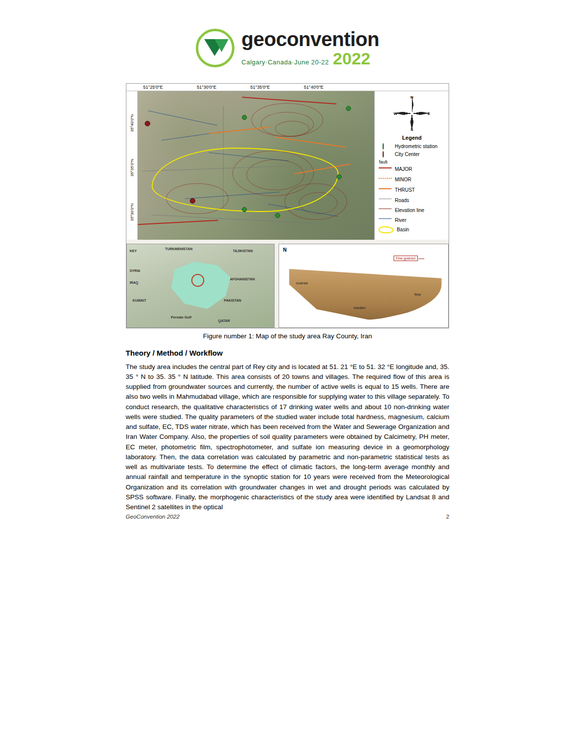geoconvention
Calgary·Canada·June 20-22 2022
51°25'0"E 51°30'0"E 51°35'0"E 51°40'0"E
35°40'0"N 35°35'0"N 35°30'0"N
N S E W
Legend
Hydrometric station
City Center
fault
MAJOR
MINOR
THRUST
Roads
Elevation line
River
Basin
KEY TURKMENISTAN TAJIKISTAN SYRIA IRAQ AFGHANISTAN KUWAIT PAKISTAN Persian Gulf QATAR
N
Fine-grained
coarse medim fine
Figure number 1: Map of the study area Ray County, Iran
Theory / Method / Workflow
The study area includes the central part of Rey city and is located at 51. 21 °E to 51. 32 °E longitude and, 35. 35 ° N to 35. 35 ° N latitude. This area consists of 20 towns and villages. The required flow of this area is supplied from groundwater sources and currently, the number of active wells is equal to 15 wells. There are also two wells in Mahmudabad village, which are responsible for supplying water to this village separately. To conduct research, the qualitative characteristics of 17 drinking water wells and about 10 non-drinking water wells were studied. The quality parameters of the studied water include total hardness, magnesium, calcium and sulfate, EC, TDS water nitrate, which has been received from the Water and Sewerage Organization and Iran Water Company. Also, the properties of soil quality parameters were obtained by Calcimetry, PH meter, EC meter, photometric film, spectrophotometer, and sulfate ion measuring device in a geomorphology laboratory. Then, the data correlation was calculated by parametric and non-parametric statistical tests as well as multivariate tests. To determine the effect of climatic factors, the long-term average monthly and annual rainfall and temperature in the synoptic station for 10 years were received from the Meteorological Organization and its correlation with groundwater changes in wet and drought periods was calculated by SPSS software. Finally, the morphogenic characteristics of the study area were identified by Landsat 8 and Sentinel 2 satellites in the optical
GeoConvention 2022 2